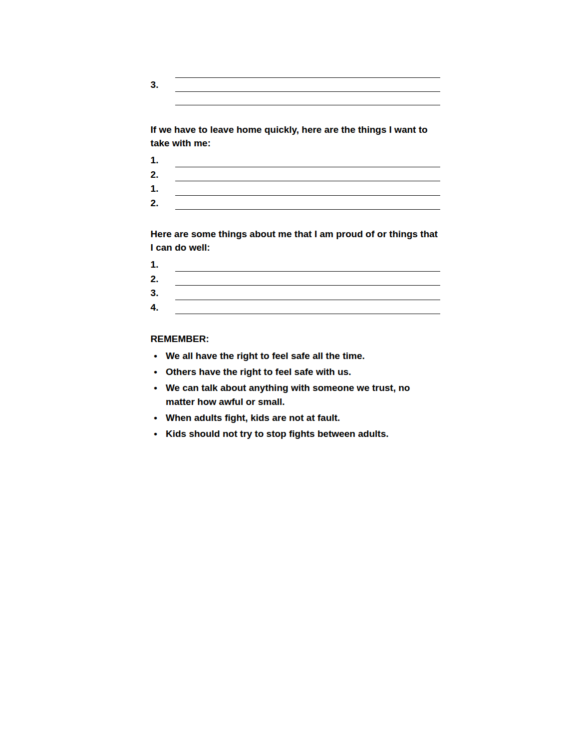3.
If we have to leave home quickly, here are the things I want to take with me:
1.
2.
1.
2.
Here are some things about me that I am proud of or things that I can do well:
1.
2.
3.
4.
REMEMBER:
We all have the right to feel safe all the time.
Others have the right to feel safe with us.
We can talk about anything with someone we trust, no matter how awful or small.
When adults fight, kids are not at fault.
Kids should not try to stop fights between adults.